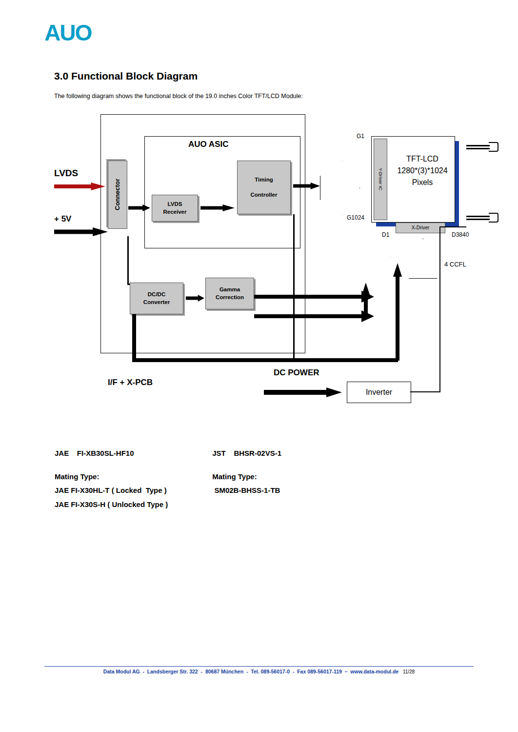AUO
3.0 Functional Block Diagram
The following diagram shows the functional block of the 19.0 inches Color TFT/LCD Module:
AUO ASIC
LVDS
+ 5V
Connector
LVDS
Receiver
Timing
Controller
Y-Driver IC
TFT-LCD
1280*(3)*1024
Pixels
X-Driver
G1
G1024
D1
D3840
4 CCFL
DC/DC
Converter
Gamma
Correction
I/F + X-PCB
DC POWER
Inverter
| JAE FI-XB30SL-HF10 | JST BHSR-02VS-1 |
| Mating Type: JAE FI-X30HL-T ( Locked Type ) JAE FI-X30S-H ( Unlocked Type ) | Mating Type: SM02B-BHSS-1-TB |
Data Modul AG - Landsberger Str. 322 - 80687 München - Tel. 089-56017-0 - Fax 089-56017-119 – www.data-modul.de 11/28